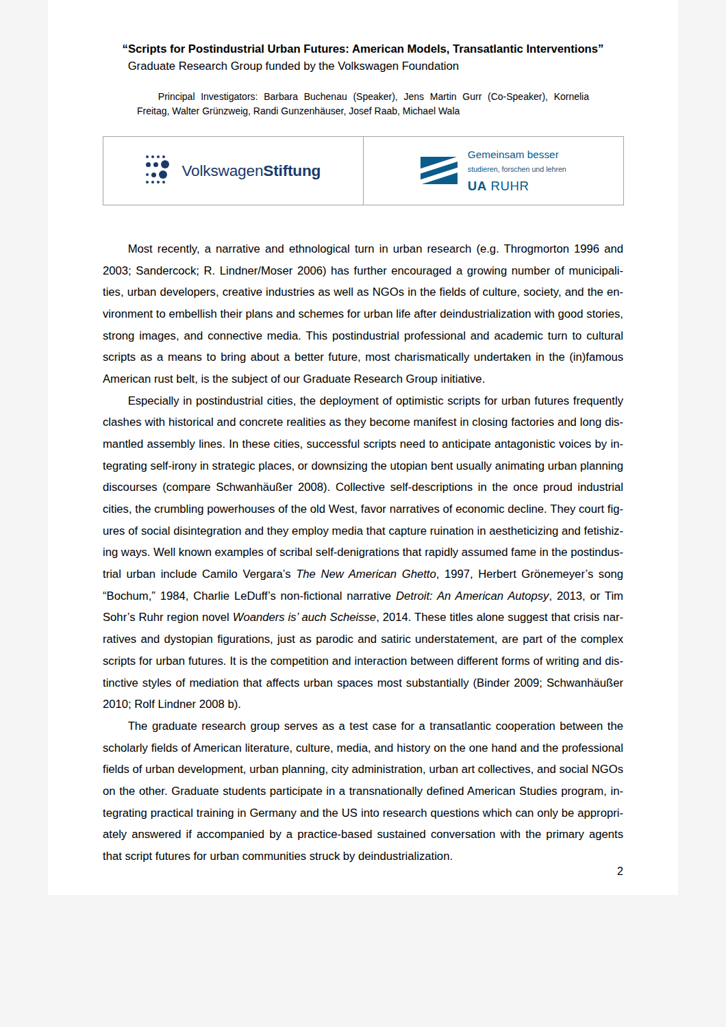“Scripts for Postindustrial Urban Futures: American Models, Transatlantic Interventions”
Graduate Research Group funded by the Volkswagen Foundation
Principal Investigators: Barbara Buchenau (Speaker), Jens Martin Gurr (Co-Speaker), Kornelia Freitag, Walter Grünzweig, Randi Gunzenhäuser, Josef Raab, Michael Wala
VolkswagenStiftung
Gemeinsam besser studieren, forschen und lehren UA RUHR
Most recently, a narrative and ethnological turn in urban research (e.g. Throgmorton 1996 and 2003; Sandercock; R. Lindner/Moser 2006) has further encouraged a growing number of municipalities, urban developers, creative industries as well as NGOs in the fields of culture, society, and the environment to embellish their plans and schemes for urban life after deindustrialization with good stories, strong images, and connective media. This postindustrial professional and academic turn to cultural scripts as a means to bring about a better future, most charismatically undertaken in the (in)famous American rust belt, is the subject of our Graduate Research Group initiative.
Especially in postindustrial cities, the deployment of optimistic scripts for urban futures frequently clashes with historical and concrete realities as they become manifest in closing factories and long dismantled assembly lines. In these cities, successful scripts need to anti­cipate antagonistic voices by integrating self-irony in strategic places, or downsizing the utopian bent usually animating urban planning discourses (compare Schwanhäußer 2008). Collective self-descriptions in the once proud industrial cities, the crumbling powerhouses of the old West, favor narratives of economic decline. They court figures of social disintegration and they employ media that capture ruination in aestheticizing and fetishizing ways. Well known examples of scribal self-denigrations that rapidly assumed fame in the postindustrial urban include Camilo Vergara’s The New American Ghetto, 1997, Herbert Grönemeyer’s song “Bochum,” 1984, Charlie LeDuff’s non-fictional narrative Detroit: An American Autopsy, 2013, or Tim Sohr’s Ruhr region novel Woanders is’ auch Scheisse, 2014. These titles alone suggest that crisis narratives and dystopian figurations, just as parodic and satiric understatement, are part of the complex scripts for urban futures. It is the competition and interaction between different forms of writing and distinctive styles of mediation that affects urban spaces most substantially (Binder 2009; Schwanhäußer 2010; Rolf Lindner 2008 b).
The graduate research group serves as a test case for a transatlantic cooperation between the scholarly fields of American literature, culture, media, and history on the one hand and the professional fields of urban development, urban planning, city administration, urban art collec­tives, and social NGOs on the other. Graduate students participate in a transnationally defined American Studies program, integrating practical training in Germany and the US into research questions which can only be appropriately answered if accompanied by a practice-based sustained conversation with the primary agents that script futures for urban communities struck by deindustrialization.
2